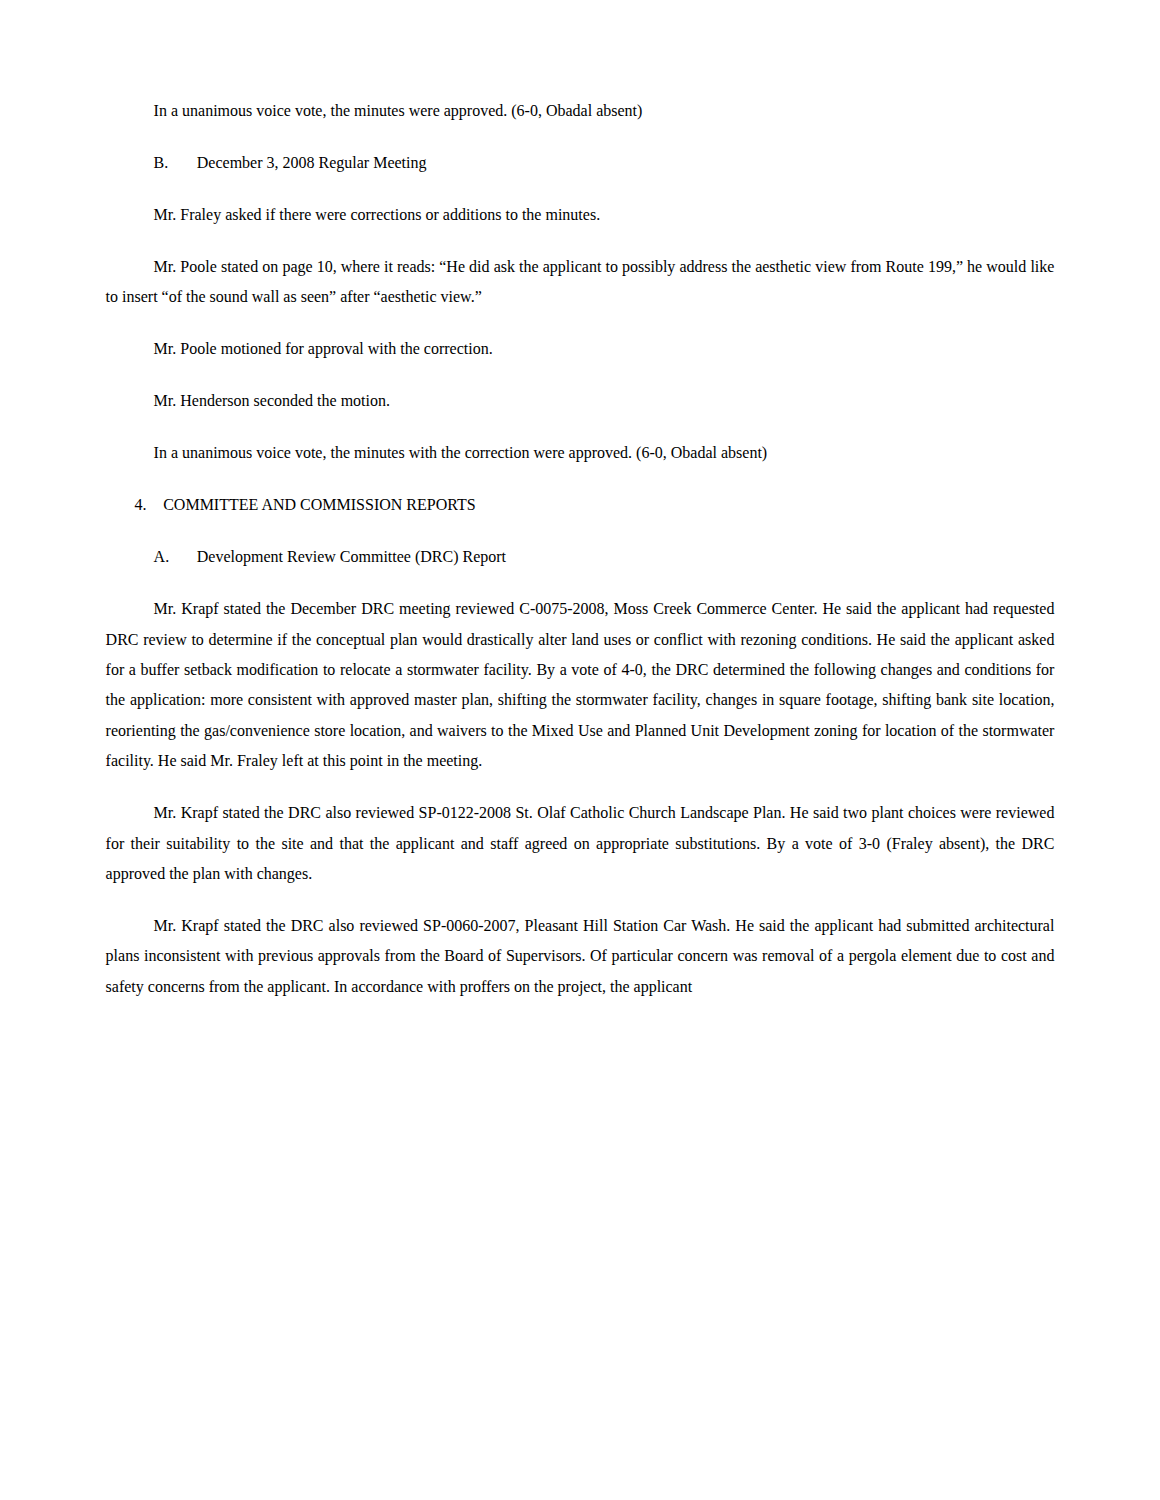In a unanimous voice vote, the minutes were approved. (6-0, Obadal absent)
B. December 3, 2008 Regular Meeting
Mr. Fraley asked if there were corrections or additions to the minutes.
Mr. Poole stated on page 10, where it reads: “He did ask the applicant to possibly address the aesthetic view from Route 199,” he would like to insert “of the sound wall as seen” after “aesthetic view.”
Mr. Poole motioned for approval with the correction.
Mr. Henderson seconded the motion.
In a unanimous voice vote, the minutes with the correction were approved. (6-0, Obadal absent)
4. COMMITTEE AND COMMISSION REPORTS
A. Development Review Committee (DRC) Report
Mr. Krapf stated the December DRC meeting reviewed C-0075-2008, Moss Creek Commerce Center. He said the applicant had requested DRC review to determine if the conceptual plan would drastically alter land uses or conflict with rezoning conditions. He said the applicant asked for a buffer setback modification to relocate a stormwater facility. By a vote of 4-0, the DRC determined the following changes and conditions for the application: more consistent with approved master plan, shifting the stormwater facility, changes in square footage, shifting bank site location, reorienting the gas/convenience store location, and waivers to the Mixed Use and Planned Unit Development zoning for location of the stormwater facility. He said Mr. Fraley left at this point in the meeting.
Mr. Krapf stated the DRC also reviewed SP-0122-2008 St. Olaf Catholic Church Landscape Plan. He said two plant choices were reviewed for their suitability to the site and that the applicant and staff agreed on appropriate substitutions. By a vote of 3-0 (Fraley absent), the DRC approved the plan with changes.
Mr. Krapf stated the DRC also reviewed SP-0060-2007, Pleasant Hill Station Car Wash. He said the applicant had submitted architectural plans inconsistent with previous approvals from the Board of Supervisors. Of particular concern was removal of a pergola element due to cost and safety concerns from the applicant. In accordance with proffers on the project, the applicant